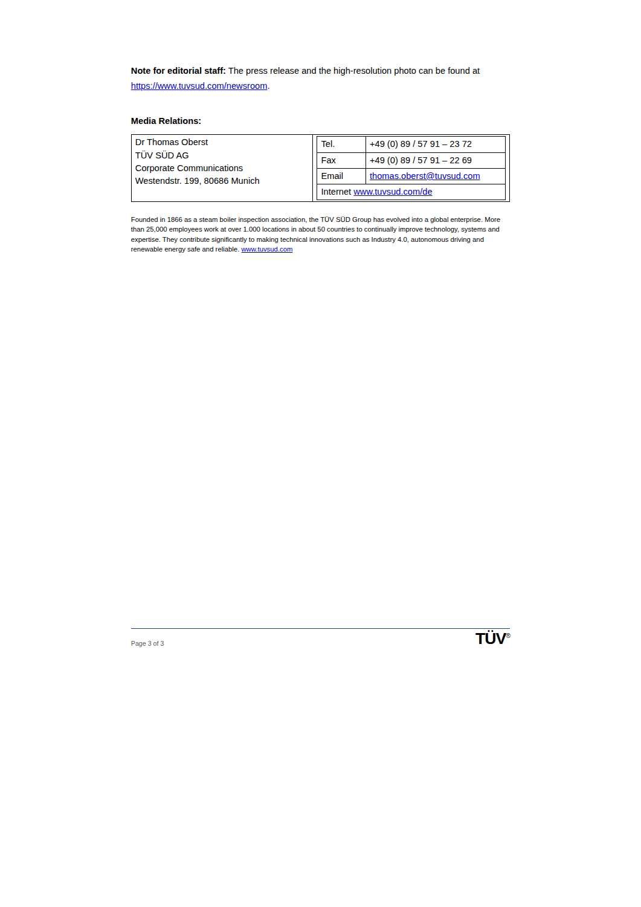Note for editorial staff: The press release and the high-resolution photo can be found at
https://www.tuvsud.com/newsroom.
Media Relations:
| Dr Thomas Oberst TÜV SÜD AG Corporate Communications Westendstr. 199, 80686 Munich | / Tel. / +49 (0) 89 / 57 91 – 23 72 / / Fax / +49 (0) 89 / 57 91 – 22 69 / / Email / thomas.oberst@tuvsud.com / / Internet www.tuvsud.com/de / |
Founded in 1866 as a steam boiler inspection association, the TÜV SÜD Group has evolved into a global enterprise. More than 25,000 employees work at over 1.000 locations in about 50 countries to continually improve technology, systems and expertise. They contribute significantly to making technical innovations such as Industry 4.0, autonomous driving and renewable energy safe and reliable. www.tuvsud.com
Page 3 of 3 TÜV®